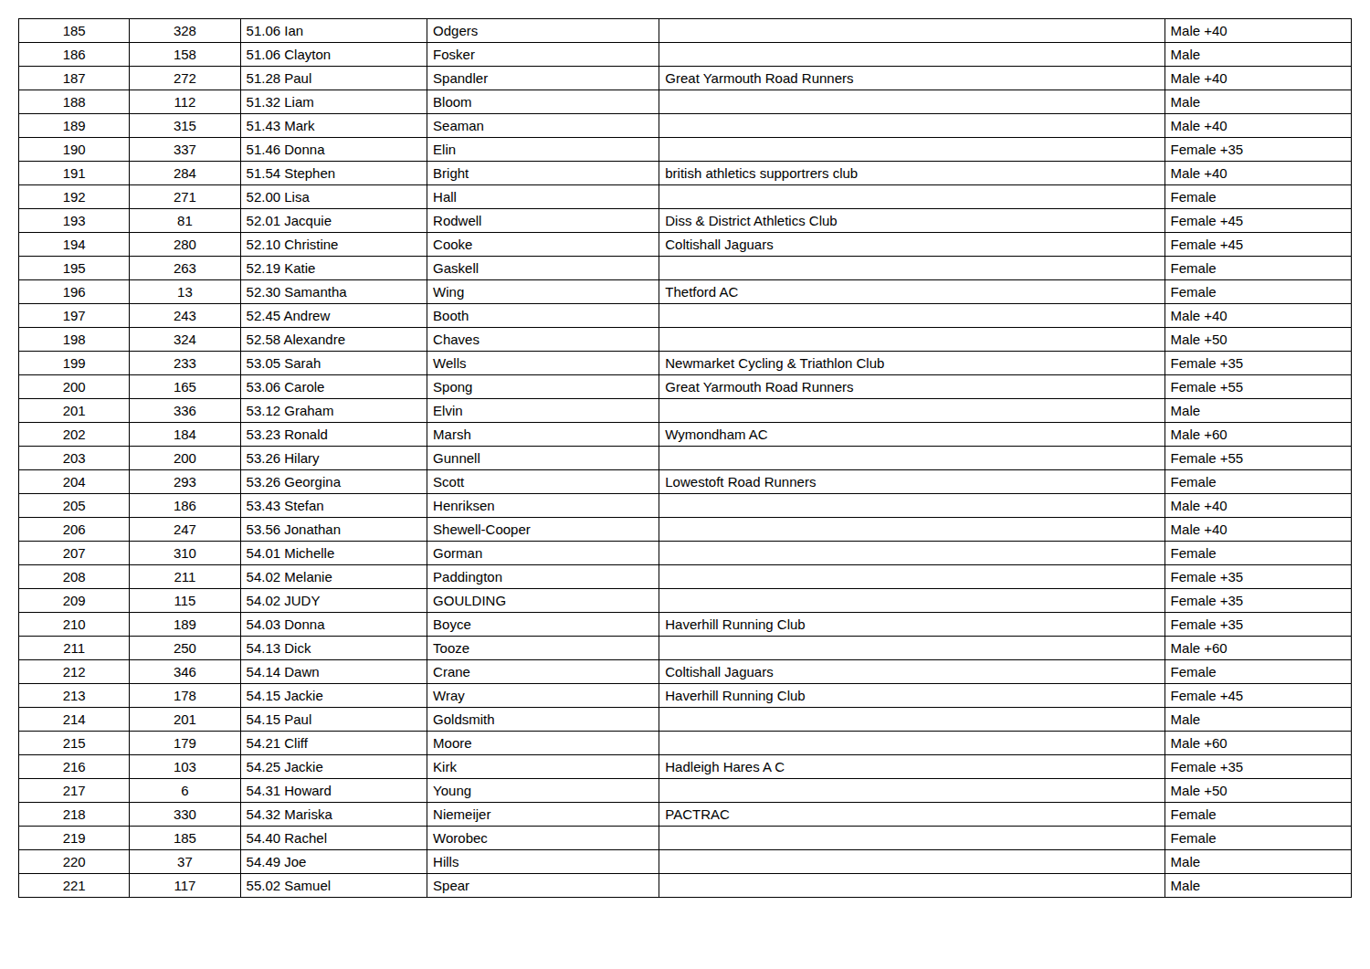| 185 | 328 | 51.06 Ian | Odgers | | Male +40 |
| 186 | 158 | 51.06 Clayton | Fosker | | Male |
| 187 | 272 | 51.28 Paul | Spandler | Great Yarmouth Road Runners | Male +40 |
| 188 | 112 | 51.32 Liam | Bloom | | Male |
| 189 | 315 | 51.43 Mark | Seaman | | Male +40 |
| 190 | 337 | 51.46 Donna | Elin | | Female +35 |
| 191 | 284 | 51.54 Stephen | Bright | british athletics supportrers club | Male +40 |
| 192 | 271 | 52.00 Lisa | Hall | | Female |
| 193 | 81 | 52.01 Jacquie | Rodwell | Diss & District Athletics Club | Female +45 |
| 194 | 280 | 52.10 Christine | Cooke | Coltishall Jaguars | Female +45 |
| 195 | 263 | 52.19 Katie | Gaskell | | Female |
| 196 | 13 | 52.30 Samantha | Wing | Thetford AC | Female |
| 197 | 243 | 52.45 Andrew | Booth | | Male +40 |
| 198 | 324 | 52.58 Alexandre | Chaves | | Male +50 |
| 199 | 233 | 53.05 Sarah | Wells | Newmarket Cycling & Triathlon Club | Female +35 |
| 200 | 165 | 53.06 Carole | Spong | Great Yarmouth Road Runners | Female +55 |
| 201 | 336 | 53.12 Graham | Elvin | | Male |
| 202 | 184 | 53.23 Ronald | Marsh | Wymondham AC | Male +60 |
| 203 | 200 | 53.26 Hilary | Gunnell | | Female +55 |
| 204 | 293 | 53.26 Georgina | Scott | Lowestoft Road Runners | Female |
| 205 | 186 | 53.43 Stefan | Henriksen | | Male +40 |
| 206 | 247 | 53.56 Jonathan | Shewell-Cooper | | Male +40 |
| 207 | 310 | 54.01 Michelle | Gorman | | Female |
| 208 | 211 | 54.02 Melanie | Paddington | | Female +35 |
| 209 | 115 | 54.02 JUDY | GOULDING | | Female +35 |
| 210 | 189 | 54.03 Donna | Boyce | Haverhill Running Club | Female +35 |
| 211 | 250 | 54.13 Dick | Tooze | | Male +60 |
| 212 | 346 | 54.14 Dawn | Crane | Coltishall Jaguars | Female |
| 213 | 178 | 54.15 Jackie | Wray | Haverhill Running Club | Female +45 |
| 214 | 201 | 54.15 Paul | Goldsmith | | Male |
| 215 | 179 | 54.21 Cliff | Moore | | Male +60 |
| 216 | 103 | 54.25 Jackie | Kirk | Hadleigh Hares A C | Female +35 |
| 217 | 6 | 54.31 Howard | Young | | Male +50 |
| 218 | 330 | 54.32 Mariska | Niemeijer | PACTRAC | Female |
| 219 | 185 | 54.40 Rachel | Worobec | | Female |
| 220 | 37 | 54.49 Joe | Hills | | Male |
| 221 | 117 | 55.02 Samuel | Spear | | Male |